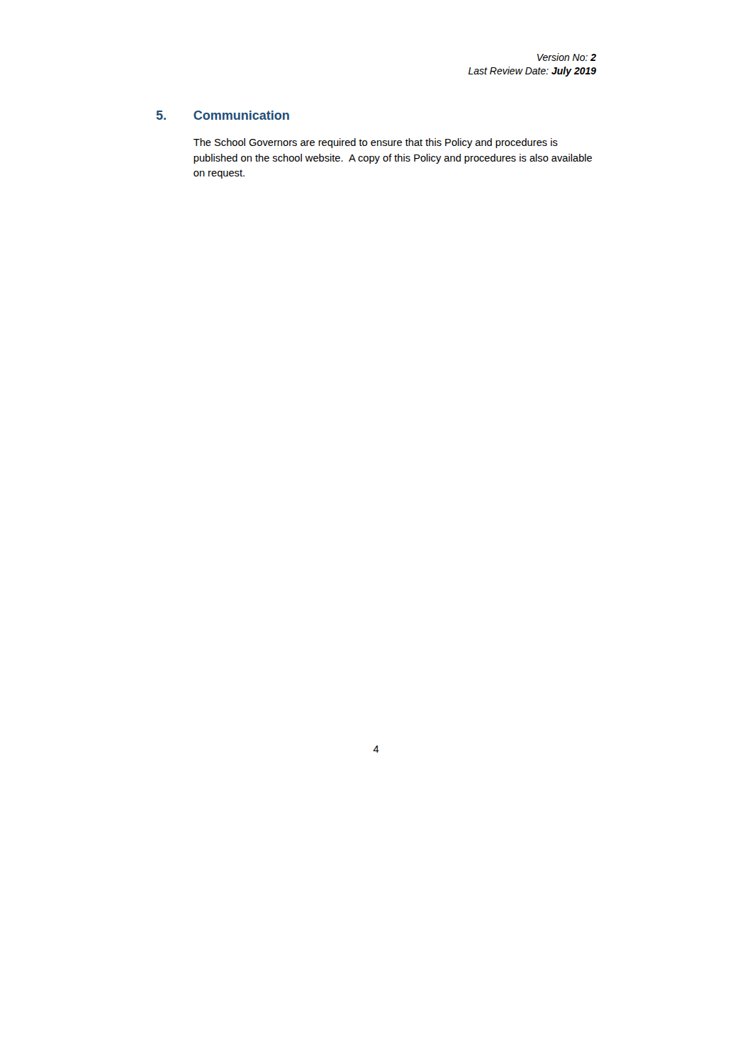Version No: 2
Last Review Date: July 2019
5. Communication
The School Governors are required to ensure that this Policy and procedures is published on the school website. A copy of this Policy and procedures is also available on request.
4